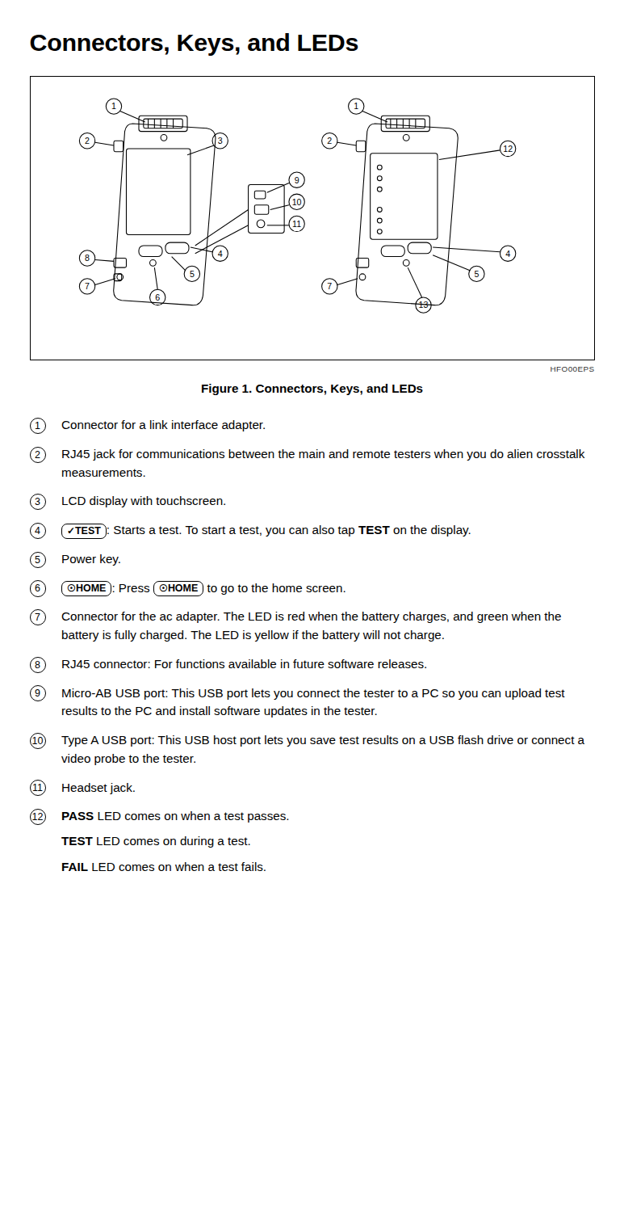Connectors, Keys, and LEDs
1 1 2 2 3 12 9 10 11 8 7 4 5 6 4 5 7 13
HFO00EPS
Figure 1. Connectors, Keys, and LEDs
Connector for a link interface adapter.
RJ45 jack for communications between the main and remote testers when you do alien crosstalk measurements.
LCD display with touchscreen.
✓TEST: Starts a test. To start a test, you can also tap TEST on the display.
Power key.
☉HOME: Press ☉HOME to go to the home screen.
Connector for the ac adapter. The LED is red when the battery charges, and green when the battery is fully charged. The LED is yellow if the battery will not charge.
RJ45 connector: For functions available in future software releases.
Micro-AB USB port: This USB port lets you connect the tester to a PC so you can upload test results to the PC and install software updates in the tester.
Type A USB port: This USB host port lets you save test results on a USB flash drive or connect a video probe to the tester.
Headset jack.
PASS LED comes on when a test passes.
TEST LED comes on during a test.
FAIL LED comes on when a test fails.